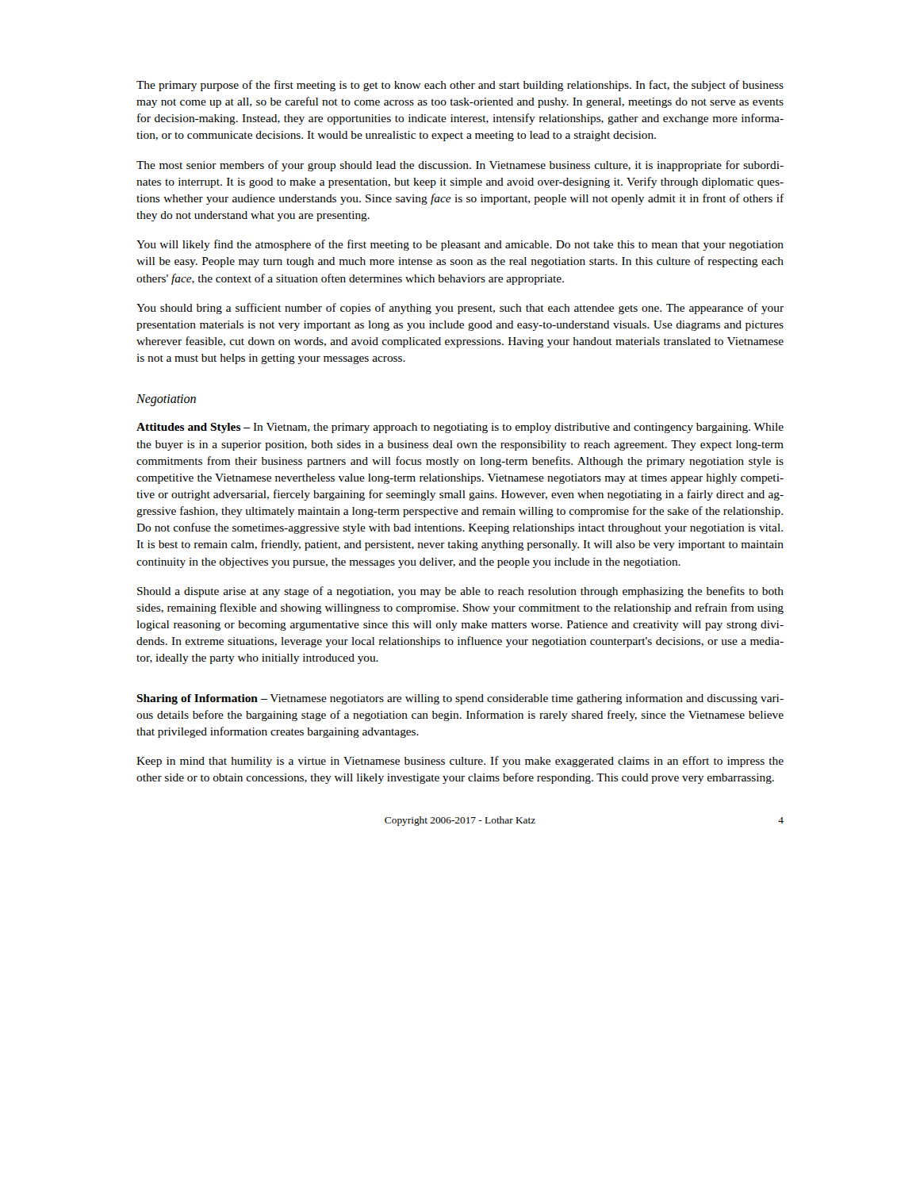The primary purpose of the first meeting is to get to know each other and start building relationships. In fact, the subject of business may not come up at all, so be careful not to come across as too task-oriented and pushy. In general, meetings do not serve as events for decision-making. Instead, they are opportunities to indicate interest, intensify relationships, gather and exchange more information, or to communicate decisions. It would be unrealistic to expect a meeting to lead to a straight decision.
The most senior members of your group should lead the discussion. In Vietnamese business culture, it is inappropriate for subordinates to interrupt. It is good to make a presentation, but keep it simple and avoid over-designing it. Verify through diplomatic questions whether your audience understands you. Since saving face is so important, people will not openly admit it in front of others if they do not understand what you are presenting.
You will likely find the atmosphere of the first meeting to be pleasant and amicable. Do not take this to mean that your negotiation will be easy. People may turn tough and much more intense as soon as the real negotiation starts. In this culture of respecting each others' face, the context of a situation often determines which behaviors are appropriate.
You should bring a sufficient number of copies of anything you present, such that each attendee gets one. The appearance of your presentation materials is not very important as long as you include good and easy-to-understand visuals. Use diagrams and pictures wherever feasible, cut down on words, and avoid complicated expressions. Having your handout materials translated to Vietnamese is not a must but helps in getting your messages across.
Negotiation
Attitudes and Styles – In Vietnam, the primary approach to negotiating is to employ distributive and contingency bargaining. While the buyer is in a superior position, both sides in a business deal own the responsibility to reach agreement. They expect long-term commitments from their business partners and will focus mostly on long-term benefits. Although the primary negotiation style is competitive the Vietnamese nevertheless value long-term relationships. Vietnamese negotiators may at times appear highly competitive or outright adversarial, fiercely bargaining for seemingly small gains. However, even when negotiating in a fairly direct and aggressive fashion, they ultimately maintain a long-term perspective and remain willing to compromise for the sake of the relationship. Do not confuse the sometimes-aggressive style with bad intentions. Keeping relationships intact throughout your negotiation is vital. It is best to remain calm, friendly, patient, and persistent, never taking anything personally. It will also be very important to maintain continuity in the objectives you pursue, the messages you deliver, and the people you include in the negotiation.
Should a dispute arise at any stage of a negotiation, you may be able to reach resolution through emphasizing the benefits to both sides, remaining flexible and showing willingness to compromise. Show your commitment to the relationship and refrain from using logical reasoning or becoming argumentative since this will only make matters worse. Patience and creativity will pay strong dividends. In extreme situations, leverage your local relationships to influence your negotiation counterpart's decisions, or use a mediator, ideally the party who initially introduced you.
Sharing of Information – Vietnamese negotiators are willing to spend considerable time gathering information and discussing various details before the bargaining stage of a negotiation can begin. Information is rarely shared freely, since the Vietnamese believe that privileged information creates bargaining advantages.
Keep in mind that humility is a virtue in Vietnamese business culture. If you make exaggerated claims in an effort to impress the other side or to obtain concessions, they will likely investigate your claims before responding. This could prove very embarrassing.
Copyright 2006-2017 - Lothar Katz 4